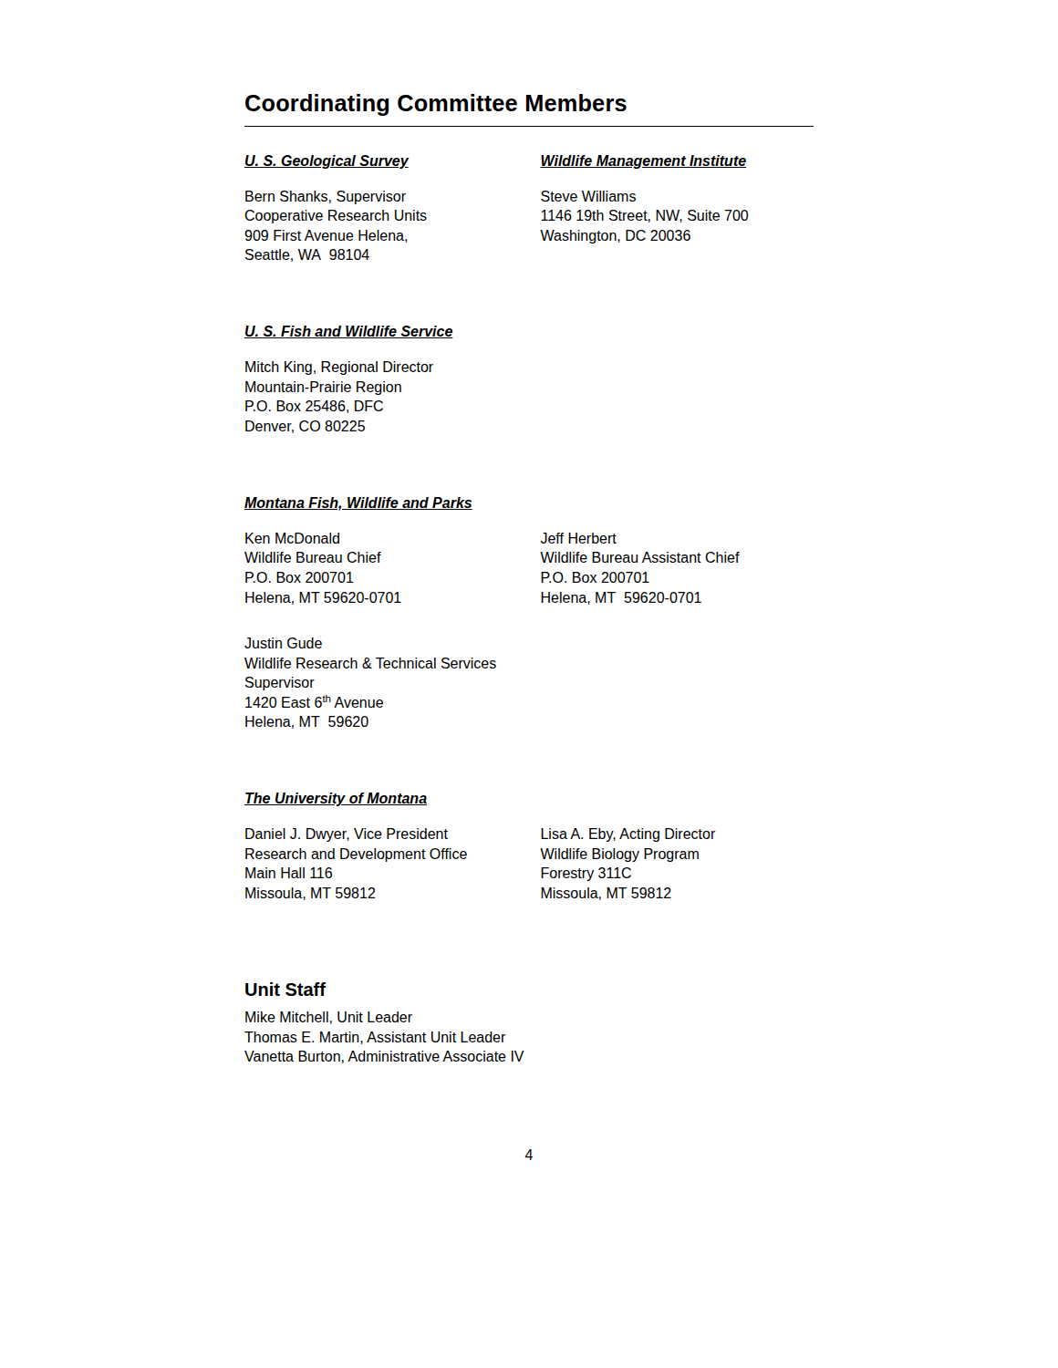Coordinating Committee Members
| U. S. Geological Survey Bern Shanks, Supervisor Cooperative Research Units 909 First Avenue Helena, Seattle, WA 98104 | Wildlife Management Institute Steve Williams 1146 19th Street, NW, Suite 700 Washington, DC 20036 |
| U. S. Fish and Wildlife Service Mitch King, Regional Director Mountain-Prairie Region P.O. Box 25486, DFC Denver, CO 80225 | |
Montana Fish, Wildlife and Parks
| Ken McDonald Wildlife Bureau Chief P.O. Box 200701 Helena, MT 59620-0701 | Jeff Herbert Wildlife Bureau Assistant Chief P.O. Box 200701 Helena, MT 59620-0701 |
| Justin Gude Wildlife Research & Technical Services Supervisor 1420 East 6 th Avenue Helena, MT 59620 | |
The University of Montana
| Daniel J. Dwyer, Vice President Research and Development Office Main Hall 116 Missoula, MT 59812 | Lisa A. Eby, Acting Director Wildlife Biology Program Forestry 311C Missoula, MT 59812 |
Unit Staff
Mike Mitchell, Unit Leader
Thomas E. Martin, Assistant Unit Leader
Vanetta Burton, Administrative Associate IV
4